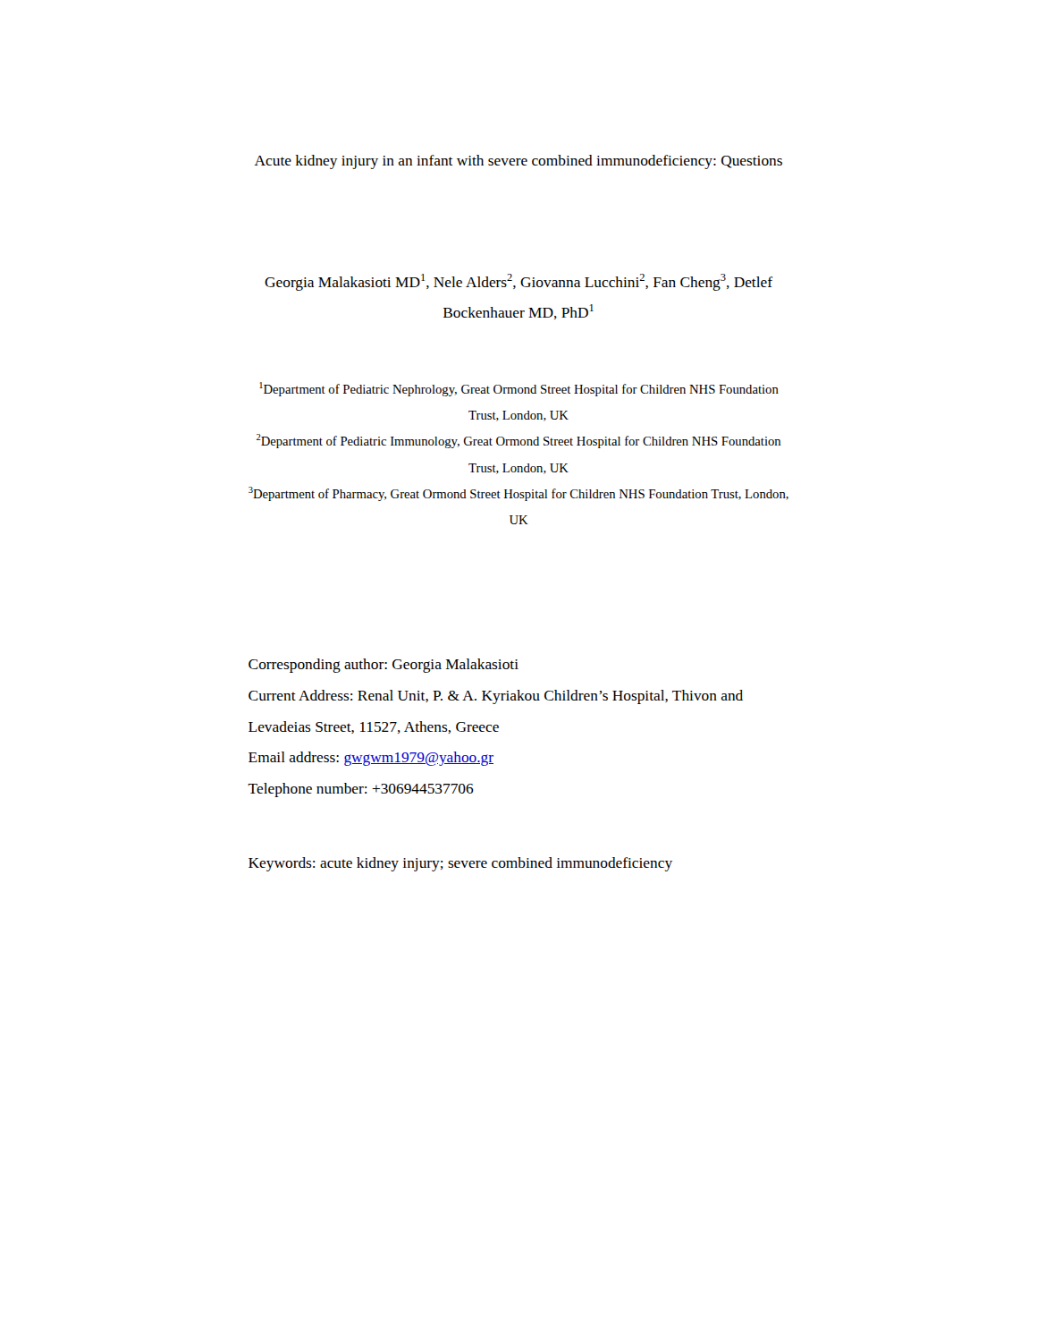Acute kidney injury in an infant with severe combined immunodeficiency: Questions
Georgia Malakasioti MD1, Nele Alders2, Giovanna Lucchini2, Fan Cheng3, Detlef Bockenhauer MD, PhD1
1Department of Pediatric Nephrology, Great Ormond Street Hospital for Children NHS Foundation Trust, London, UK
2Department of Pediatric Immunology, Great Ormond Street Hospital for Children NHS Foundation Trust, London, UK
3Department of Pharmacy, Great Ormond Street Hospital for Children NHS Foundation Trust, London, UK
Corresponding author: Georgia Malakasioti
Current Address: Renal Unit, P. & A. Kyriakou Children’s Hospital, Thivon and Levadeias Street, 11527, Athens, Greece
Email address: gwgwm1979@yahoo.gr
Telephone number: +306944537706
Keywords: acute kidney injury; severe combined immunodeficiency